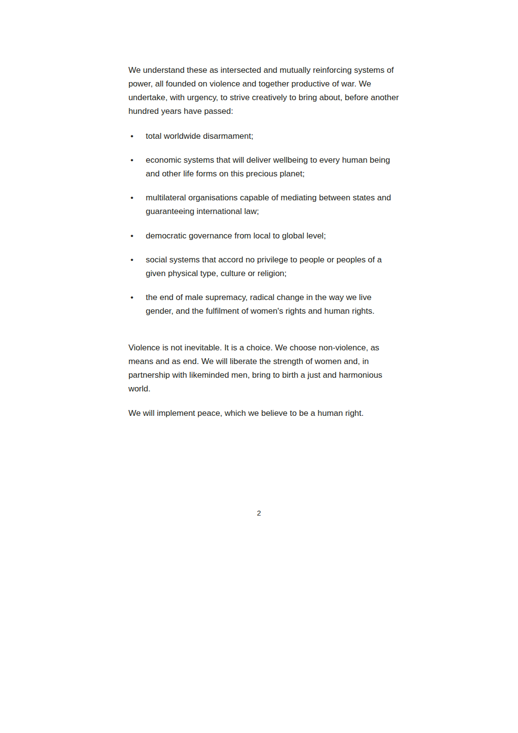We understand these as intersected and mutually reinforcing systems of power, all founded on violence and together productive of war. We undertake, with urgency, to strive creatively to bring about, before another hundred years have passed:
total worldwide disarmament;
economic systems that will deliver wellbeing to every human being and other life forms on this precious planet;
multilateral organisations capable of mediating between states and guaranteeing international law;
democratic governance from local to global level;
social systems that accord no privilege to people or peoples of a given physical type, culture or religion;
the end of male supremacy, radical change in the way we live gender, and the fulfilment of women's rights and human rights.
Violence is not inevitable. It is a choice. We choose non-violence, as means and as end. We will liberate the strength of women and, in partnership with likeminded men, bring to birth a just and harmonious world.
We will implement peace, which we believe to be a human right.
2